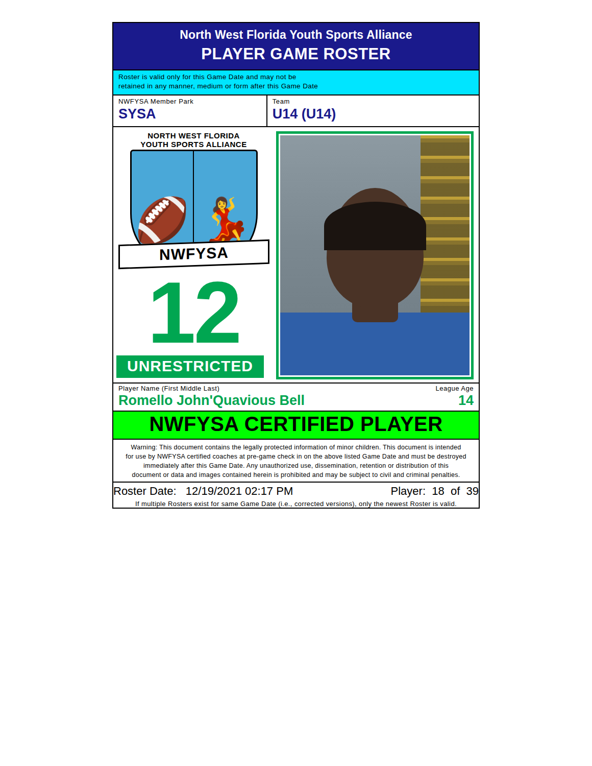North West Florida Youth Sports Alliance
PLAYER GAME ROSTER
Roster is valid only for this Game Date and may not be
retained in any manner, medium or form after this Game Date
NWFYSA Member Park
SYSA
Team
U14 (U14)
NORTH WEST FLORIDA
YOUTH SPORTS ALLIANCE
🏈
💃
NWFYSA
12
UNRESTRICTED
Player Name (First Middle Last)
Romello John'Quavious Bell
League Age
14
NWFYSA CERTIFIED PLAYER
Warning: This document contains the legally protected information of minor children. This document is intended
for use by NWFYSA certified coaches at pre-game check in on the above listed Game Date and must be destroyed
immediately after this Game Date. Any unauthorized use, dissemination, retention or distribution of this
document or data and images contained herein is prohibited and may be subject to civil and criminal penalties.
Roster Date: 12/19/2021 02:17 PM
Player: 18 of 39
If multiple Rosters exist for same Game Date (i.e., corrected versions), only the newest Roster is valid.